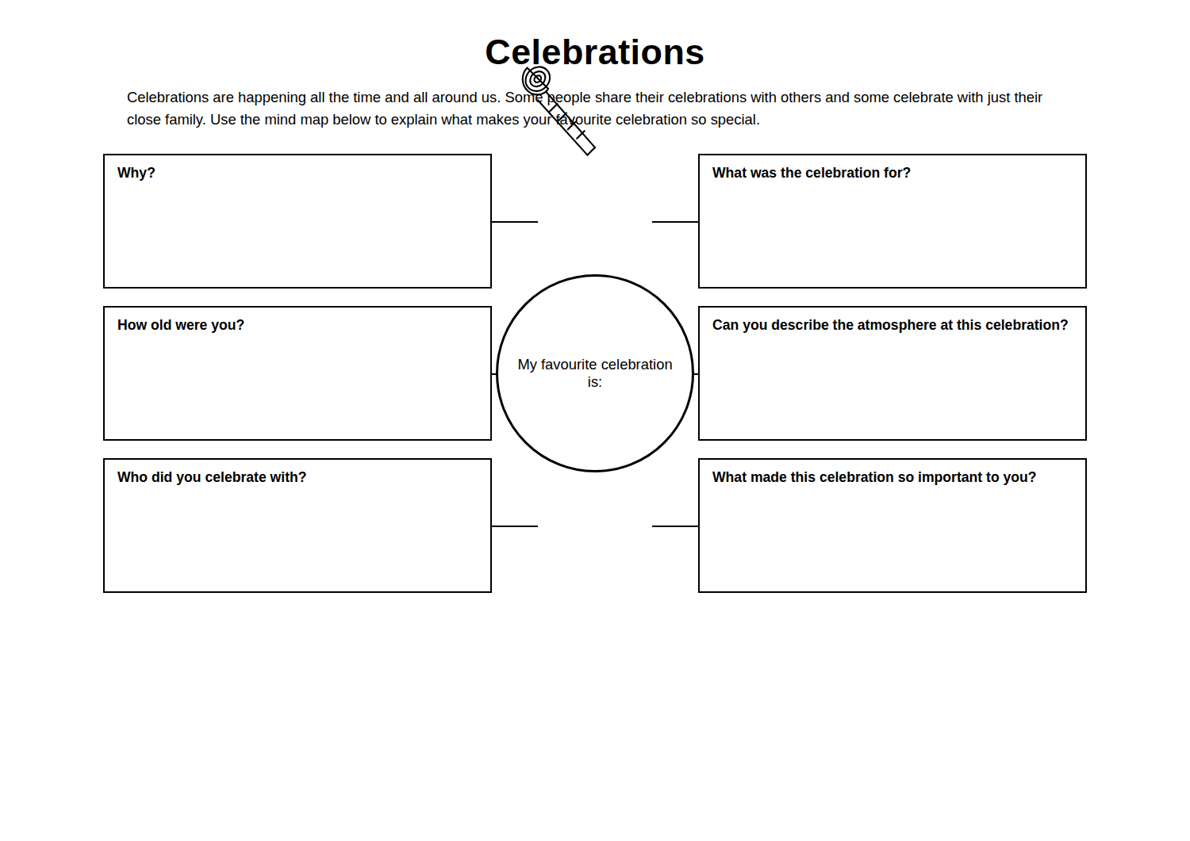Celebrations
Celebrations are happening all the time and all around us. Some people share their celebrations with others and some celebrate with just their close family. Use the mind map below to explain what makes your favourite celebration so special.
Why?
What was the celebration for?
How old were you?
My favourite celebration is:
Can you describe the atmosphere at this celebration?
Who did you celebrate with?
What made this celebration so important to you?